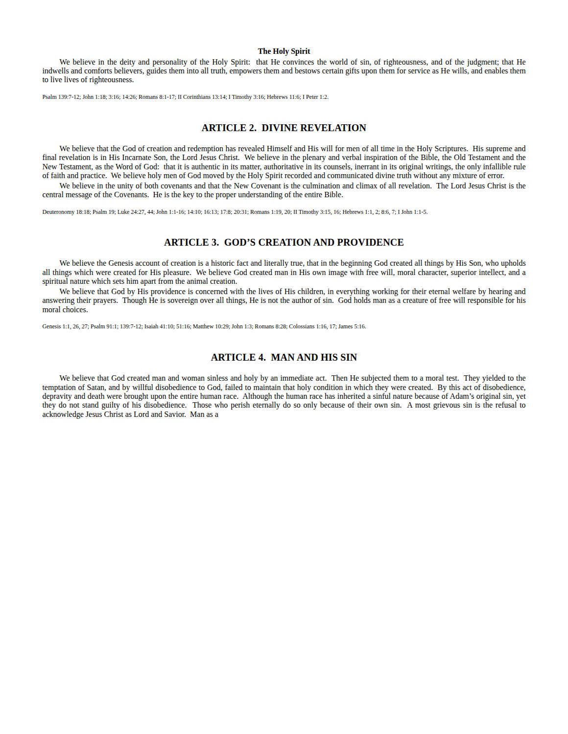The Holy Spirit
We believe in the deity and personality of the Holy Spirit: that He convinces the world of sin, of righteousness, and of the judgment; that He indwells and comforts believers, guides them into all truth, empowers them and bestows certain gifts upon them for service as He wills, and enables them to live lives of righteousness.
Psalm 139:7-12; John 1:18; 3:16; 14:26; Romans 8:1-17; II Corinthians 13:14; I Timothy 3:16; Hebrews 11:6; I Peter 1:2.
ARTICLE 2. DIVINE REVELATION
We believe that the God of creation and redemption has revealed Himself and His will for men of all time in the Holy Scriptures. His supreme and final revelation is in His Incarnate Son, the Lord Jesus Christ. We believe in the plenary and verbal inspiration of the Bible, the Old Testament and the New Testament, as the Word of God: that it is authentic in its matter, authoritative in its counsels, inerrant in its original writings, the only infallible rule of faith and practice. We believe holy men of God moved by the Holy Spirit recorded and communicated divine truth without any mixture of error.
We believe in the unity of both covenants and that the New Covenant is the culmination and climax of all revelation. The Lord Jesus Christ is the central message of the Covenants. He is the key to the proper understanding of the entire Bible.
Deuteronomy 18:18; Psalm 19; Luke 24:27, 44; John 1:1-16; 14:10; 16:13; 17:8; 20:31; Romans 1:19, 20; II Timothy 3:15, 16; Hebrews 1:1, 2; 8:6, 7; I John 1:1-5.
ARTICLE 3. GOD’S CREATION AND PROVIDENCE
We believe the Genesis account of creation is a historic fact and literally true, that in the beginning God created all things by His Son, who upholds all things which were created for His pleasure. We believe God created man in His own image with free will, moral character, superior intellect, and a spiritual nature which sets him apart from the animal creation.
We believe that God by His providence is concerned with the lives of His children, in everything working for their eternal welfare by hearing and answering their prayers. Though He is sovereign over all things, He is not the author of sin. God holds man as a creature of free will responsible for his moral choices.
Genesis 1:1, 26, 27; Psalm 91:1; 139:7-12; Isaiah 41:10; 51:16; Matthew 10:29; John 1:3; Romans 8:28; Colossians 1:16, 17; James 5:16.
ARTICLE 4. MAN AND HIS SIN
We believe that God created man and woman sinless and holy by an immediate act. Then He subjected them to a moral test. They yielded to the temptation of Satan, and by willful disobedience to God, failed to maintain that holy condition in which they were created. By this act of disobedience, depravity and death were brought upon the entire human race. Although the human race has inherited a sinful nature because of Adam’s original sin, yet they do not stand guilty of his disobedience. Those who perish eternally do so only because of their own sin. A most grievous sin is the refusal to acknowledge Jesus Christ as Lord and Savior. Man as a